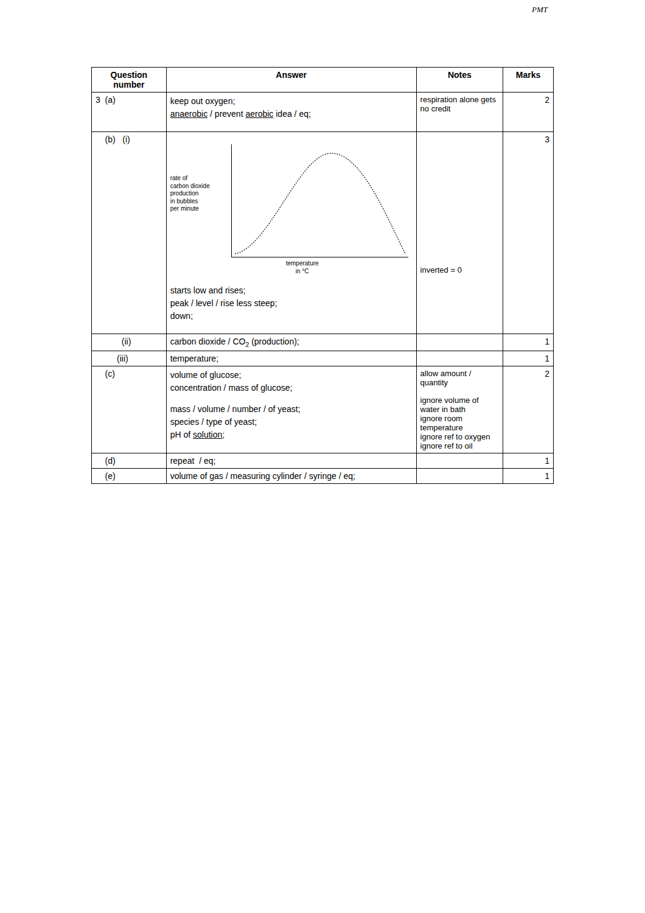PMT
| Question number | Answer | Notes | Marks |
| --- | --- | --- | --- |
| 3 (a) | keep out oxygen; anaerobic / prevent aerobic idea / eq; | respiration alone gets no credit | 2 |
| (b) (i) | rate of carbon dioxide production in bubbles per minute temperature in °C starts low and rises; peak / level / rise less steep; down; | inverted = 0 | 3 |
| (ii) | carbon dioxide / CO 2 (production); | | 1 |
| (iii) | temperature; | | 1 |
| (c) | volume of glucose; concentration / mass of glucose; mass / volume / number / of yeast; species / type of yeast; pH of solution ; | allow amount / quantity ignore volume of water in bath ignore room temperature ignore ref to oxygen ignore ref to oil | 2 |
| (d) | repeat / eq; | | 1 |
| (e) | volume of gas / measuring cylinder / syringe / eq; | | 1 |